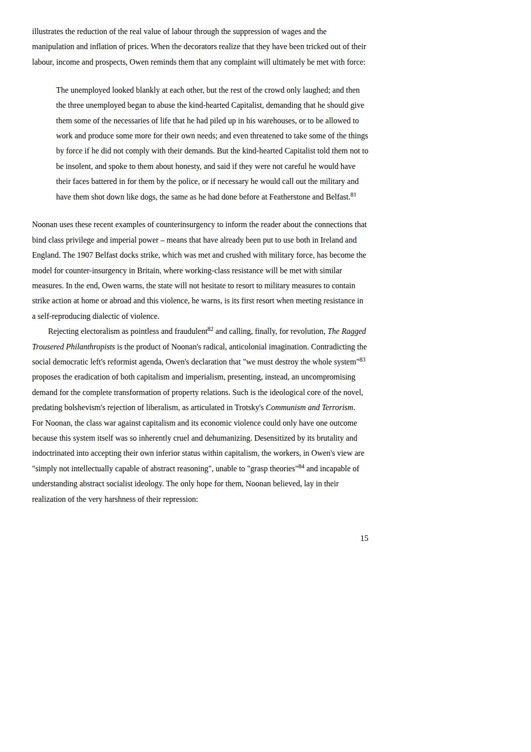illustrates the reduction of the real value of labour through the suppression of wages and the manipulation and inflation of prices. When the decorators realize that they have been tricked out of their labour, income and prospects, Owen reminds them that any complaint will ultimately be met with force:
The unemployed looked blankly at each other, but the rest of the crowd only laughed; and then the three unemployed began to abuse the kind-hearted Capitalist, demanding that he should give them some of the necessaries of life that he had piled up in his warehouses, or to be allowed to work and produce some more for their own needs; and even threatened to take some of the things by force if he did not comply with their demands. But the kind-hearted Capitalist told them not to be insolent, and spoke to them about honesty, and said if they were not careful he would have their faces battered in for them by the police, or if necessary he would call out the military and have them shot down like dogs, the same as he had done before at Featherstone and Belfast.81
Noonan uses these recent examples of counterinsurgency to inform the reader about the connections that bind class privilege and imperial power – means that have already been put to use both in Ireland and England. The 1907 Belfast docks strike, which was met and crushed with military force, has become the model for counter-insurgency in Britain, where working-class resistance will be met with similar measures. In the end, Owen warns, the state will not hesitate to resort to military measures to contain strike action at home or abroad and this violence, he warns, is its first resort when meeting resistance in a self-reproducing dialectic of violence.
Rejecting electoralism as pointless and fraudulent82 and calling, finally, for revolution, The Ragged Trousered Philanthropists is the product of Noonan's radical, anticolonial imagination. Contradicting the social democratic left's reformist agenda, Owen's declaration that "we must destroy the whole system"83 proposes the eradication of both capitalism and imperialism, presenting, instead, an uncompromising demand for the complete transformation of property relations. Such is the ideological core of the novel, predating bolshevism's rejection of liberalism, as articulated in Trotsky's Communism and Terrorism. For Noonan, the class war against capitalism and its economic violence could only have one outcome because this system itself was so inherently cruel and dehumanizing. Desensitized by its brutality and indoctrinated into accepting their own inferior status within capitalism, the workers, in Owen's view are "simply not intellectually capable of abstract reasoning", unable to "grasp theories"84 and incapable of understanding abstract socialist ideology. The only hope for them, Noonan believed, lay in their realization of the very harshness of their repression:
15